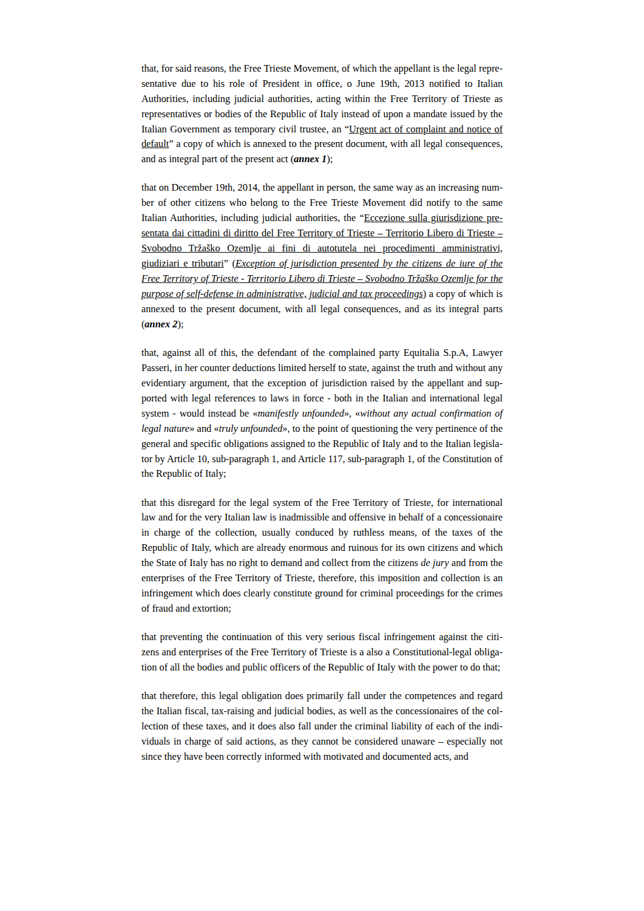that, for said reasons, the Free Trieste Movement, of which the appellant is the legal representative due to his role of President in office, o June 19th, 2013 notified to Italian Authorities, including judicial authorities, acting within the Free Territory of Trieste as representatives or bodies of the Republic of Italy instead of upon a mandate issued by the Italian Government as temporary civil trustee, an “Urgent act of complaint and notice of default” a copy of which is annexed to the present document, with all legal consequences, and as integral part of the present act (annex 1);
that on December 19th, 2014, the appellant in person, the same way as an increasing number of other citizens who belong to the Free Trieste Movement did notify to the same Italian Authorities, including judicial authorities, the “Eccezione sulla giurisdizione presentata dai cittadini di diritto del Free Territory of Trieste – Territorio Libero di Trieste – Svobodno Tržaško Ozemlje ai fini di autotutela nei procedimenti amministrativi, giudiziari e tributari” (Exception of jurisdiction presented by the citizens de iure of the Free Territory of Trieste - Territorio Libero di Trieste – Svobodno Tržaško Ozemlje for the purpose of self-defense in administrative, judicial and tax proceedings) a copy of which is annexed to the present document, with all legal consequences, and as its integral parts (annex 2);
that, against all of this, the defendant of the complained party Equitalia S.p.A, Lawyer Passeri, in her counter deductions limited herself to state, against the truth and without any evidentiary argument, that the exception of jurisdiction raised by the appellant and supported with legal references to laws in force - both in the Italian and international legal system - would instead be «manifestly unfounded», «without any actual confirmation of legal nature» and «truly unfounded», to the point of questioning the very pertinence of the general and specific obligations assigned to the Republic of Italy and to the Italian legislator by Article 10, sub-paragraph 1, and Article 117, sub-paragraph 1, of the Constitution of the Republic of Italy;
that this disregard for the legal system of the Free Territory of Trieste, for international law and for the very Italian law is inadmissible and offensive in behalf of a concessionaire in charge of the collection, usually conduced by ruthless means, of the taxes of the Republic of Italy, which are already enormous and ruinous for its own citizens and which the State of Italy has no right to demand and collect from the citizens de jury and from the enterprises of the Free Territory of Trieste, therefore, this imposition and collection is an infringement which does clearly constitute ground for criminal proceedings for the crimes of fraud and extortion;
that preventing the continuation of this very serious fiscal infringement against the citizens and enterprises of the Free Territory of Trieste is a also a Constitutional-legal obligation of all the bodies and public officers of the Republic of Italy with the power to do that;
that therefore, this legal obligation does primarily fall under the competences and regard the Italian fiscal, tax-raising and judicial bodies, as well as the concessionaires of the collection of these taxes, and it does also fall under the criminal liability of each of the individuals in charge of said actions, as they cannot be considered unaware – especially not since they have been correctly informed with motivated and documented acts, and